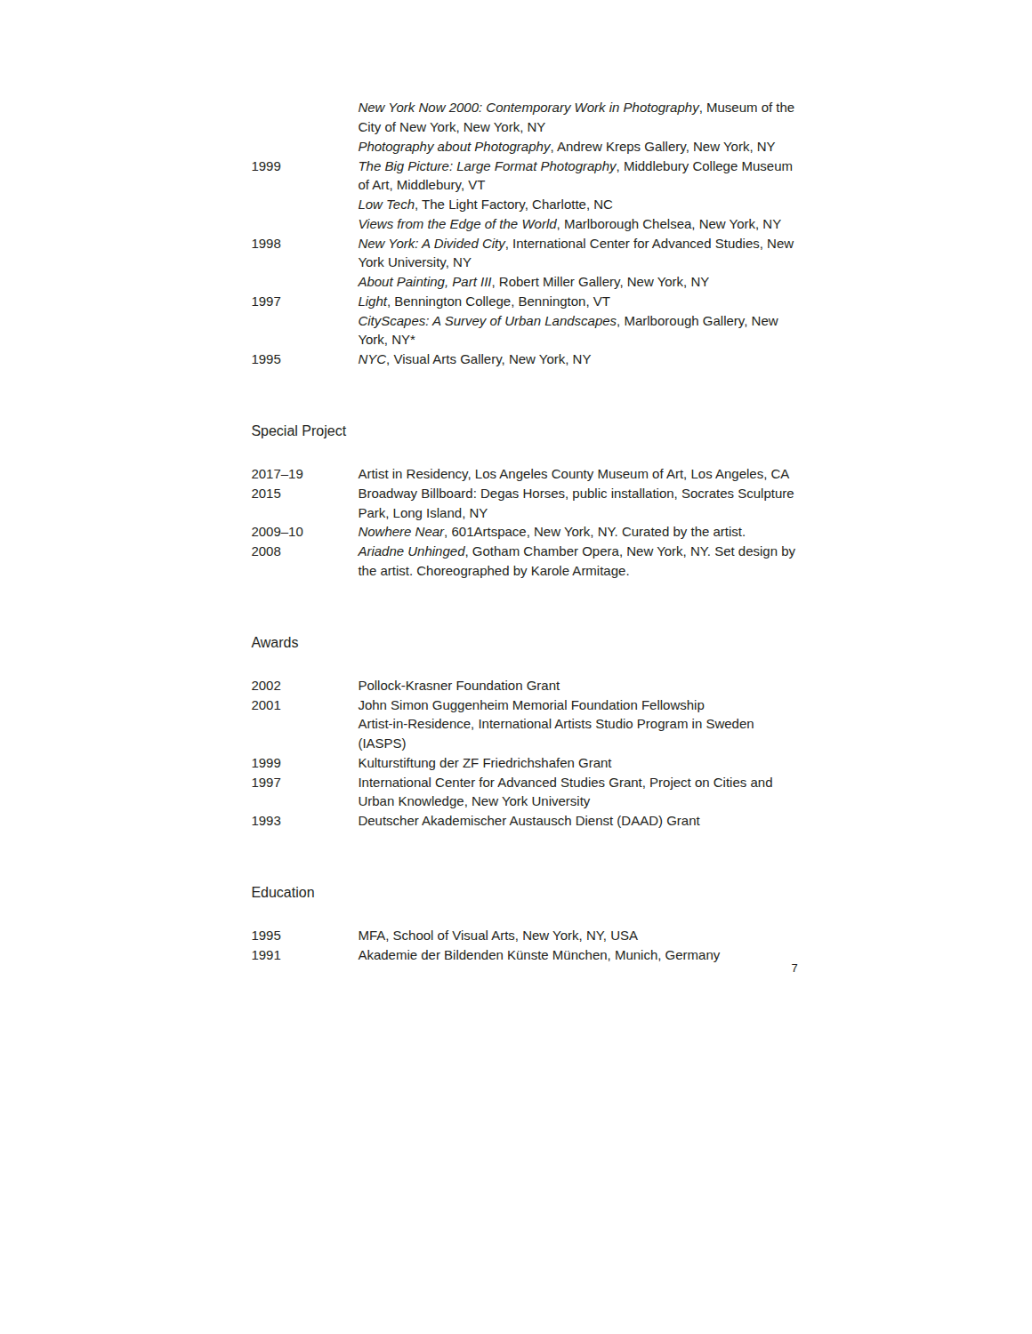| | New York Now 2000: Contemporary Work in Photography , Museum of the City of New York, New York, NY |
| | Photography about Photography , Andrew Kreps Gallery, New York, NY |
| 1999 | The Big Picture: Large Format Photography , Middlebury College Museum of Art, Middlebury, VT |
| | Low Tech , The Light Factory, Charlotte, NC |
| | Views from the Edge of the World , Marlborough Chelsea, New York, NY |
| 1998 | New York: A Divided City , International Center for Advanced Studies, New York University, NY |
| | About Painting, Part III , Robert Miller Gallery, New York, NY |
| 1997 | Light , Bennington College, Bennington, VT |
| | CityScapes: A Survey of Urban Landscapes , Marlborough Gallery, New York, NY* |
| 1995 | NYC , Visual Arts Gallery, New York, NY |
Special Project
| 2017–19 | Artist in Residency, Los Angeles County Museum of Art, Los Angeles, CA |
| 2015 | Broadway Billboard: Degas Horses, public installation, Socrates Sculpture Park, Long Island, NY |
| 2009–10 | Nowhere Near , 601Artspace, New York, NY. Curated by the artist. |
| 2008 | Ariadne Unhinged , Gotham Chamber Opera, New York, NY. Set design by the artist. Choreographed by Karole Armitage. |
Awards
| 2002 | Pollock-Krasner Foundation Grant |
| 2001 | John Simon Guggenheim Memorial Foundation Fellowship |
| | Artist-in-Residence, International Artists Studio Program in Sweden (IASPS) |
| 1999 | Kulturstiftung der ZF Friedrichshafen Grant |
| 1997 | International Center for Advanced Studies Grant, Project on Cities and Urban Knowledge, New York University |
| 1993 | Deutscher Akademischer Austausch Dienst (DAAD) Grant |
Education
| 1995 | MFA, School of Visual Arts, New York, NY, USA |
| 1991 | Akademie der Bildenden Künste München, Munich, Germany |
7